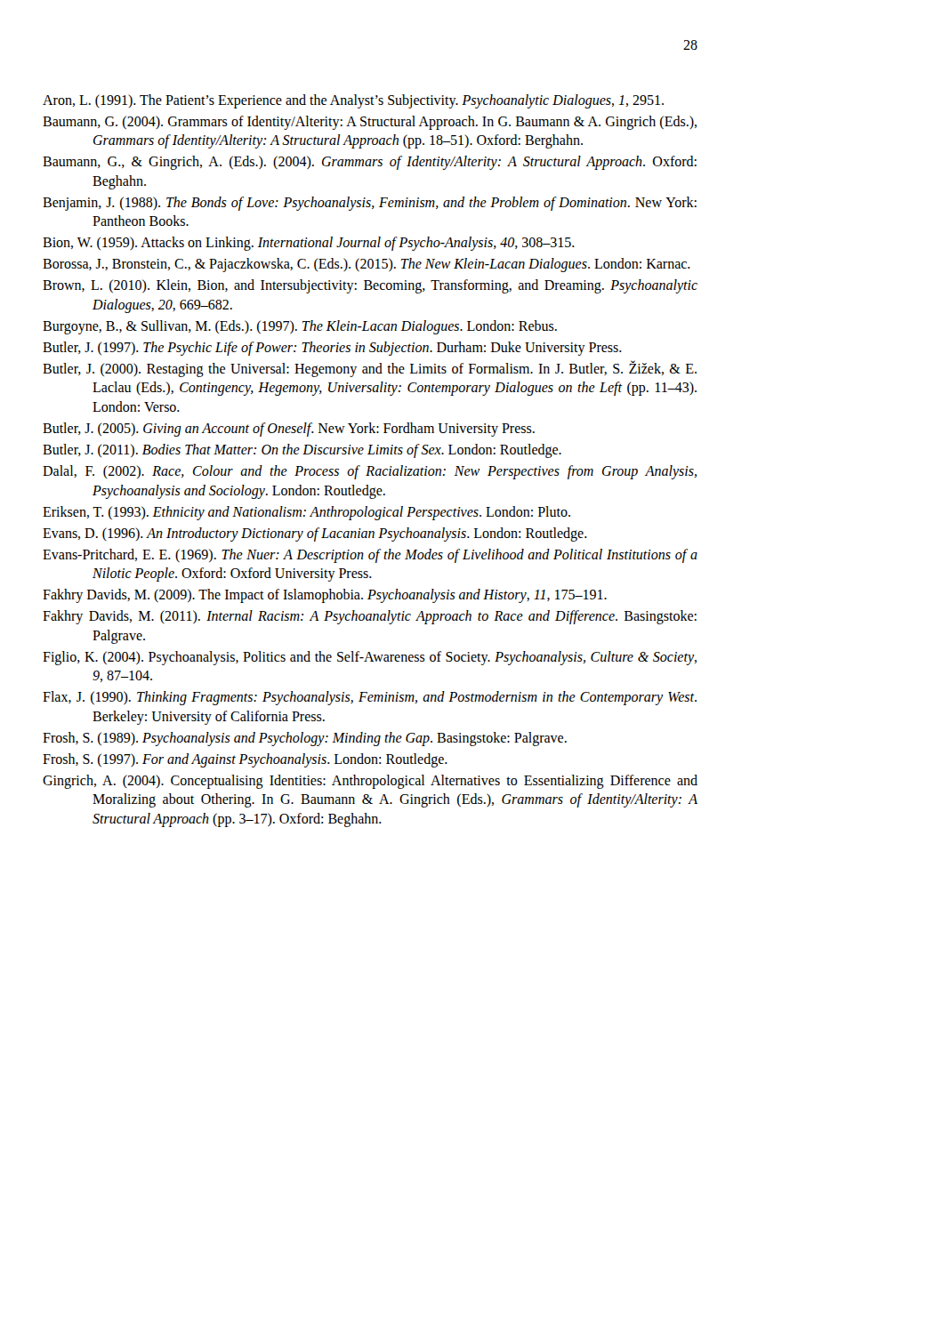28
Aron, L. (1991). The Patient’s Experience and the Analyst’s Subjectivity. Psychoanalytic Dialogues, 1, 2951.
Baumann, G. (2004). Grammars of Identity/Alterity: A Structural Approach. In G. Baumann & A. Gingrich (Eds.), Grammars of Identity/Alterity: A Structural Approach (pp. 18–51). Oxford: Berghahn.
Baumann, G., & Gingrich, A. (Eds.). (2004). Grammars of Identity/Alterity: A Structural Approach. Oxford: Beghahn.
Benjamin, J. (1988). The Bonds of Love: Psychoanalysis, Feminism, and the Problem of Domination. New York: Pantheon Books.
Bion, W. (1959). Attacks on Linking. International Journal of Psycho-Analysis, 40, 308–315.
Borossa, J., Bronstein, C., & Pajaczkowska, C. (Eds.). (2015). The New Klein-Lacan Dialogues. London: Karnac.
Brown, L. (2010). Klein, Bion, and Intersubjectivity: Becoming, Transforming, and Dreaming. Psychoanalytic Dialogues, 20, 669–682.
Burgoyne, B., & Sullivan, M. (Eds.). (1997). The Klein-Lacan Dialogues. London: Rebus.
Butler, J. (1997). The Psychic Life of Power: Theories in Subjection. Durham: Duke University Press.
Butler, J. (2000). Restaging the Universal: Hegemony and the Limits of Formalism. In J. Butler, S. Žižek, & E. Laclau (Eds.), Contingency, Hegemony, Universality: Contemporary Dialogues on the Left (pp. 11–43). London: Verso.
Butler, J. (2005). Giving an Account of Oneself. New York: Fordham University Press.
Butler, J. (2011). Bodies That Matter: On the Discursive Limits of Sex. London: Routledge.
Dalal, F. (2002). Race, Colour and the Process of Racialization: New Perspectives from Group Analysis, Psychoanalysis and Sociology. London: Routledge.
Eriksen, T. (1993). Ethnicity and Nationalism: Anthropological Perspectives. London: Pluto.
Evans, D. (1996). An Introductory Dictionary of Lacanian Psychoanalysis. London: Routledge.
Evans-Pritchard, E. E. (1969). The Nuer: A Description of the Modes of Livelihood and Political Institutions of a Nilotic People. Oxford: Oxford University Press.
Fakhry Davids, M. (2009). The Impact of Islamophobia. Psychoanalysis and History, 11, 175–191.
Fakhry Davids, M. (2011). Internal Racism: A Psychoanalytic Approach to Race and Difference. Basingstoke: Palgrave.
Figlio, K. (2004). Psychoanalysis, Politics and the Self-Awareness of Society. Psychoanalysis, Culture & Society, 9, 87–104.
Flax, J. (1990). Thinking Fragments: Psychoanalysis, Feminism, and Postmodernism in the Contemporary West. Berkeley: University of California Press.
Frosh, S. (1989). Psychoanalysis and Psychology: Minding the Gap. Basingstoke: Palgrave.
Frosh, S. (1997). For and Against Psychoanalysis. London: Routledge.
Gingrich, A. (2004). Conceptualising Identities: Anthropological Alternatives to Essentializing Difference and Moralizing about Othering. In G. Baumann & A. Gingrich (Eds.), Grammars of Identity/Alterity: A Structural Approach (pp. 3–17). Oxford: Beghahn.